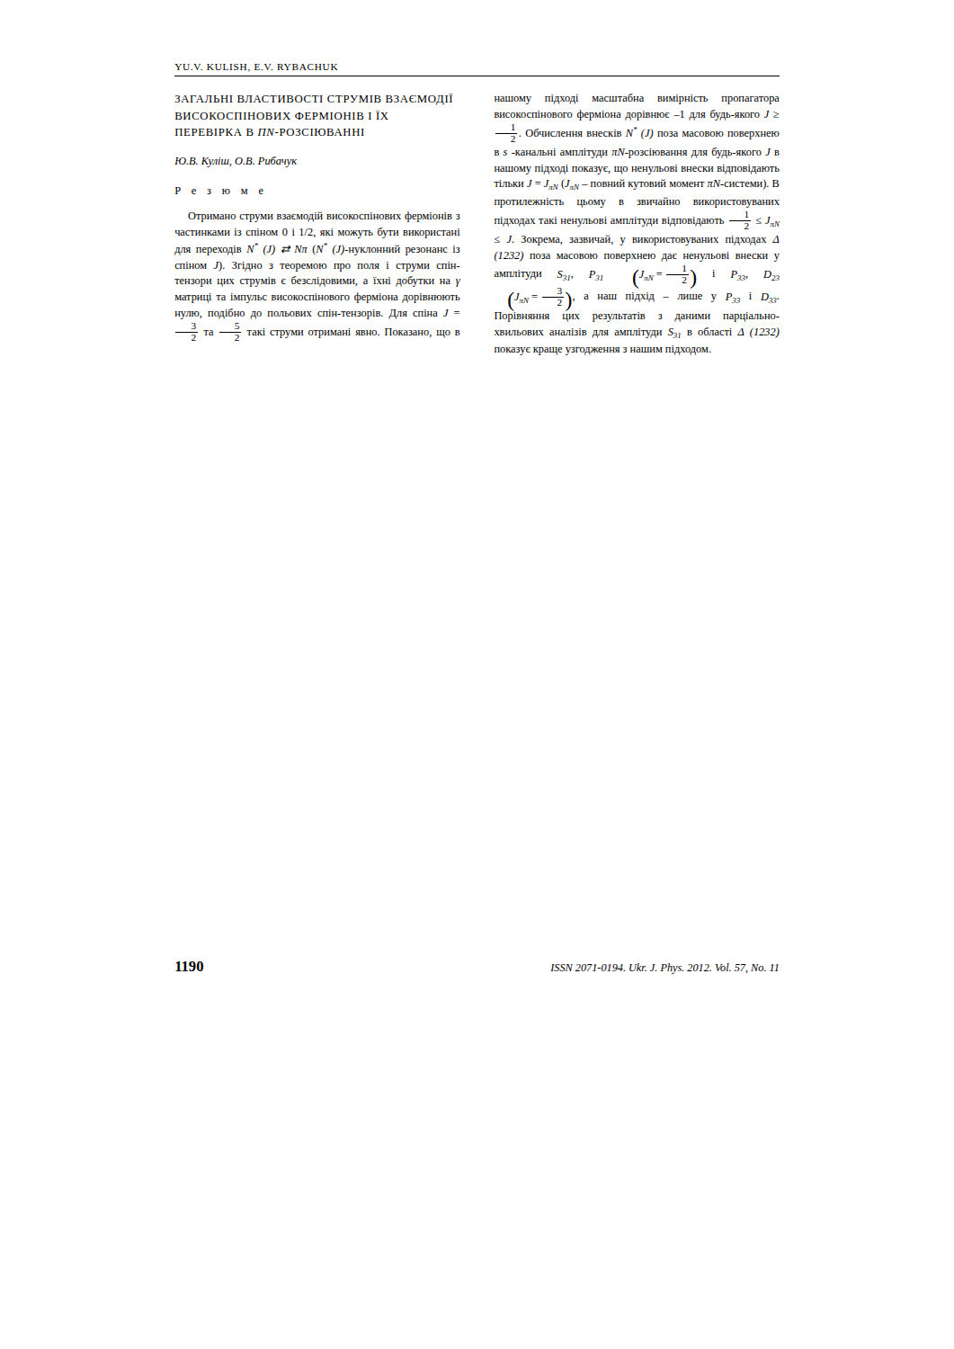Yu.V. Kulish, E.V. Rybachuk
Загальні властивості струмів взаємодії високоспінових ферміонів і їх перевірка в πN-розсіюванні
Ю.В. Куліш, О.В. Рибачук
Р е з ю м е
Отримано струми взаємодій високоспінових ферміонів з частинками із спіном 0 і 1/2, які можуть бути використані для переходів N* (J) ⇄ Nπ (N* (J)-нуклонний резонанс із спіном J). Згідно з теоремою про поля і струми спін-тензори цих струмів є безслідовими, а їхні добутки на γ матриці та імпульс високоспінового ферміона дорівнюють нулю, подібно до польових спін-тензорів. Для спіна J = 32 та 52 такі струми отримані явно. Показано, що в нашому підході масштабна вимірність пропагатора високоспінового ферміона дорівнює –1 для будь-якого J ≥ 12. Обчислення внесків N* (J) поза масовою поверхнею в s -канальні амплітуди πN-розсіювання для будь-якого J в нашому підході показує, що ненульові внески відповідають тільки J = JπN (JπN – повний кутовий момент πN-системи). В протилежність цьому в звичайно використовуваних підходах такі ненульові амплітуди відповідають 12 ≤ JπN ≤ J. Зокрема, зазвичай, у використовуваних підходах Δ (1232) поза масовою поверхнею дає ненульові внески у амплітуди S31, P31 (JπN = 12) і P33, D23 (JπN = 32), а наш підхід – лише у P33 і D33. Порівняння цих результатів з даними парціально-хвильових аналізів для амплітуди S31 в області Δ (1232) показує краще узгодження з нашим підходом.
1190
ISSN 2071-0194. Ukr. J. Phys. 2012. Vol. 57, No. 11